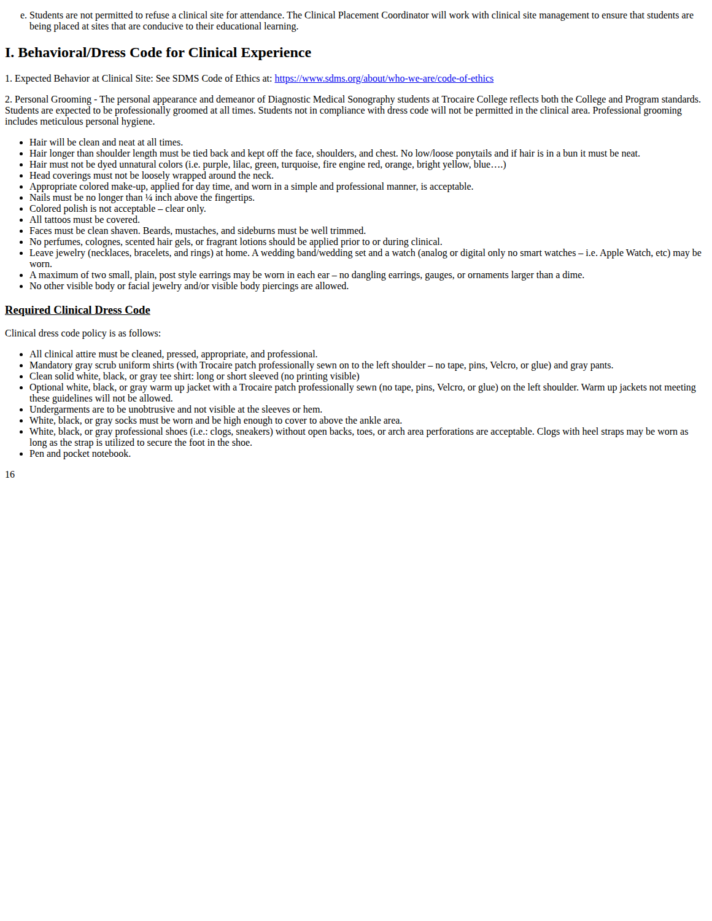Students are not permitted to refuse a clinical site for attendance. The Clinical Placement Coordinator will work with clinical site management to ensure that students are being placed at sites that are conducive to their educational learning.
I. Behavioral/Dress Code for Clinical Experience
1. Expected Behavior at Clinical Site: See SDMS Code of Ethics at: https://www.sdms.org/about/who-we-are/code-of-ethics
2. Personal Grooming - The personal appearance and demeanor of Diagnostic Medical Sonography students at Trocaire College reflects both the College and Program standards. Students are expected to be professionally groomed at all times. Students not in compliance with dress code will not be permitted in the clinical area. Professional grooming includes meticulous personal hygiene.
Hair will be clean and neat at all times.
Hair longer than shoulder length must be tied back and kept off the face, shoulders, and chest. No low/loose ponytails and if hair is in a bun it must be neat.
Hair must not be dyed unnatural colors (i.e. purple, lilac, green, turquoise, fire engine red, orange, bright yellow, blue….)
Head coverings must not be loosely wrapped around the neck.
Appropriate colored make-up, applied for day time, and worn in a simple and professional manner, is acceptable.
Nails must be no longer than ¼ inch above the fingertips.
Colored polish is not acceptable – clear only.
All tattoos must be covered.
Faces must be clean shaven. Beards, mustaches, and sideburns must be well trimmed.
No perfumes, colognes, scented hair gels, or fragrant lotions should be applied prior to or during clinical.
Leave jewelry (necklaces, bracelets, and rings) at home. A wedding band/wedding set and a watch (analog or digital only no smart watches – i.e. Apple Watch, etc) may be worn.
A maximum of two small, plain, post style earrings may be worn in each ear – no dangling earrings, gauges, or ornaments larger than a dime.
No other visible body or facial jewelry and/or visible body piercings are allowed.
Required Clinical Dress Code
Clinical dress code policy is as follows:
All clinical attire must be cleaned, pressed, appropriate, and professional.
Mandatory gray scrub uniform shirts (with Trocaire patch professionally sewn on to the left shoulder – no tape, pins, Velcro, or glue) and gray pants.
Clean solid white, black, or gray tee shirt: long or short sleeved (no printing visible)
Optional white, black, or gray warm up jacket with a Trocaire patch professionally sewn (no tape, pins, Velcro, or glue) on the left shoulder. Warm up jackets not meeting these guidelines will not be allowed.
Undergarments are to be unobtrusive and not visible at the sleeves or hem.
White, black, or gray socks must be worn and be high enough to cover to above the ankle area.
White, black, or gray professional shoes (i.e.: clogs, sneakers) without open backs, toes, or arch area perforations are acceptable. Clogs with heel straps may be worn as long as the strap is utilized to secure the foot in the shoe.
Pen and pocket notebook.
16